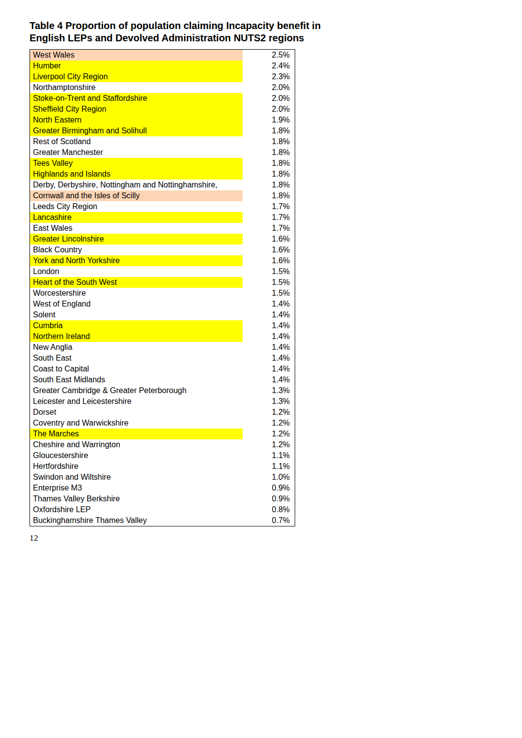Table 4 Proportion of population claiming Incapacity benefit in English LEPs and Devolved Administration NUTS2 regions
| West Wales | 2.5% |
| Humber | 2.4% |
| Liverpool City Region | 2.3% |
| Northamptonshire | 2.0% |
| Stoke-on-Trent and Staffordshire | 2.0% |
| Sheffield City Region | 2.0% |
| North Eastern | 1.9% |
| Greater Birmingham and Solihull | 1.8% |
| Rest of Scotland | 1.8% |
| Greater Manchester | 1.8% |
| Tees Valley | 1.8% |
| Highlands and Islands | 1.8% |
| Derby, Derbyshire, Nottingham and Nottinghamshire, | 1.8% |
| Cornwall and the Isles of Scilly | 1.8% |
| Leeds City Region | 1.7% |
| Lancashire | 1.7% |
| East Wales | 1.7% |
| Greater Lincolnshire | 1.6% |
| Black Country | 1.6% |
| York and North Yorkshire | 1.6% |
| London | 1.5% |
| Heart of the South West | 1.5% |
| Worcestershire | 1.5% |
| West of England | 1.4% |
| Solent | 1.4% |
| Cumbria | 1.4% |
| Northern Ireland | 1.4% |
| New Anglia | 1.4% |
| South East | 1.4% |
| Coast to Capital | 1.4% |
| South East Midlands | 1.4% |
| Greater Cambridge & Greater Peterborough | 1.3% |
| Leicester and Leicestershire | 1.3% |
| Dorset | 1.2% |
| Coventry and Warwickshire | 1.2% |
| The Marches | 1.2% |
| Cheshire and Warrington | 1.2% |
| Gloucestershire | 1.1% |
| Hertfordshire | 1.1% |
| Swindon and Wiltshire | 1.0% |
| Enterprise M3 | 0.9% |
| Thames Valley Berkshire | 0.9% |
| Oxfordshire LEP | 0.8% |
| Buckinghamshire Thames Valley | 0.7% |
12